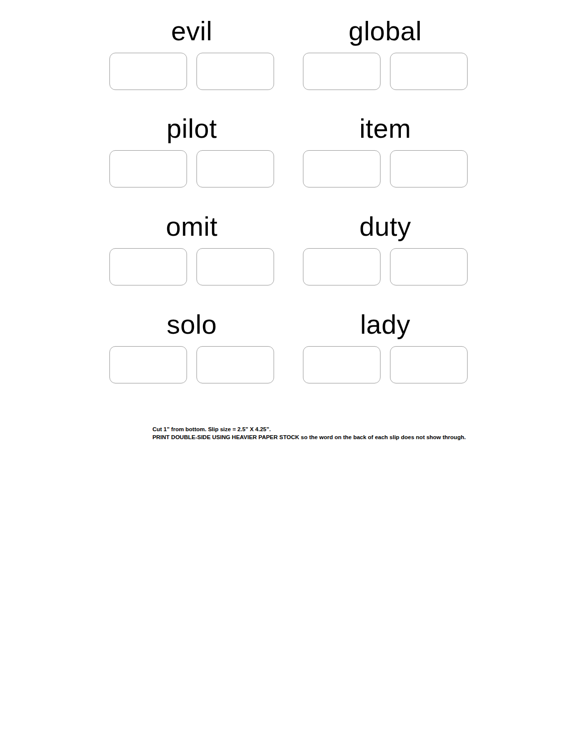evil
global
pilot
item
omit
duty
solo
lady
Cut 1” from bottom. Slip size = 2.5” X 4.25”.
PRINT DOUBLE-SIDE USING HEAVIER PAPER STOCK so the word on the back of each slip does not show through.